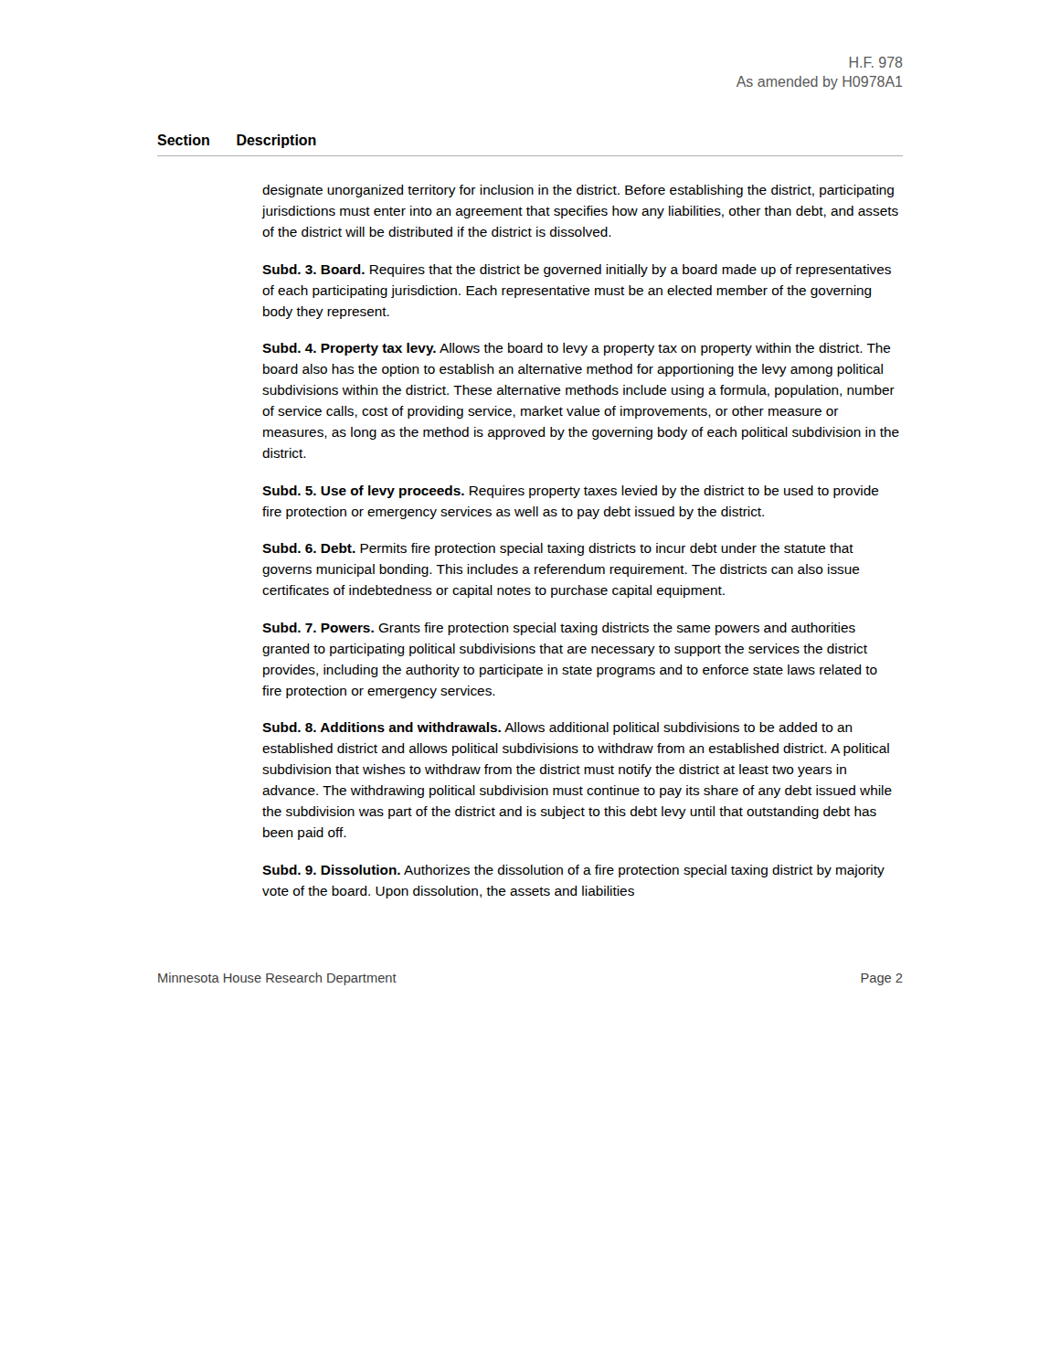H.F. 978
As amended by H0978A1
Section Description
designate unorganized territory for inclusion in the district. Before establishing the district, participating jurisdictions must enter into an agreement that specifies how any liabilities, other than debt, and assets of the district will be distributed if the district is dissolved.
Subd. 3. Board. Requires that the district be governed initially by a board made up of representatives of each participating jurisdiction. Each representative must be an elected member of the governing body they represent.
Subd. 4. Property tax levy. Allows the board to levy a property tax on property within the district. The board also has the option to establish an alternative method for apportioning the levy among political subdivisions within the district. These alternative methods include using a formula, population, number of service calls, cost of providing service, market value of improvements, or other measure or measures, as long as the method is approved by the governing body of each political subdivision in the district.
Subd. 5. Use of levy proceeds. Requires property taxes levied by the district to be used to provide fire protection or emergency services as well as to pay debt issued by the district.
Subd. 6. Debt. Permits fire protection special taxing districts to incur debt under the statute that governs municipal bonding. This includes a referendum requirement. The districts can also issue certificates of indebtedness or capital notes to purchase capital equipment.
Subd. 7. Powers. Grants fire protection special taxing districts the same powers and authorities granted to participating political subdivisions that are necessary to support the services the district provides, including the authority to participate in state programs and to enforce state laws related to fire protection or emergency services.
Subd. 8. Additions and withdrawals. Allows additional political subdivisions to be added to an established district and allows political subdivisions to withdraw from an established district. A political subdivision that wishes to withdraw from the district must notify the district at least two years in advance. The withdrawing political subdivision must continue to pay its share of any debt issued while the subdivision was part of the district and is subject to this debt levy until that outstanding debt has been paid off.
Subd. 9. Dissolution. Authorizes the dissolution of a fire protection special taxing district by majority vote of the board. Upon dissolution, the assets and liabilities
Minnesota House Research Department Page 2